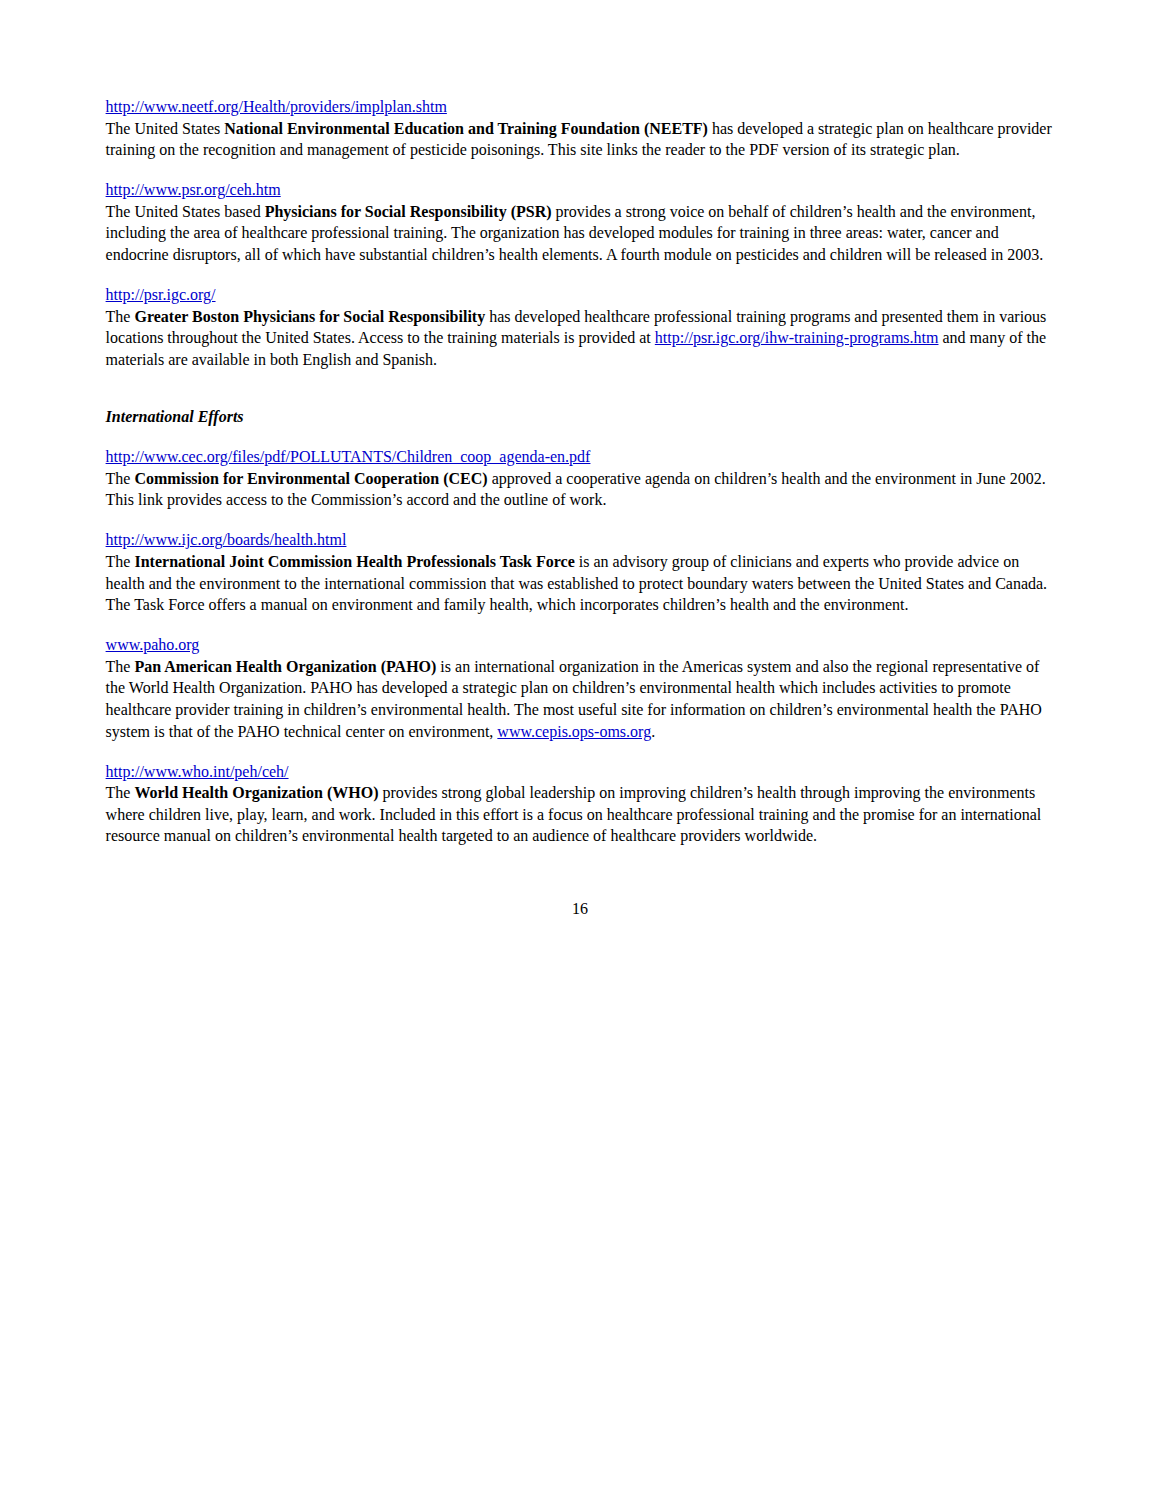http://www.neetf.org/Health/providers/implplan.shtm
The United States National Environmental Education and Training Foundation (NEETF) has developed a strategic plan on healthcare provider training on the recognition and management of pesticide poisonings. This site links the reader to the PDF version of its strategic plan.
http://www.psr.org/ceh.htm
The United States based Physicians for Social Responsibility (PSR) provides a strong voice on behalf of children’s health and the environment, including the area of healthcare professional training. The organization has developed modules for training in three areas: water, cancer and endocrine disruptors, all of which have substantial children’s health elements. A fourth module on pesticides and children will be released in 2003.
http://psr.igc.org/
The Greater Boston Physicians for Social Responsibility has developed healthcare professional training programs and presented them in various locations throughout the United States. Access to the training materials is provided at http://psr.igc.org/ihw-training-programs.htm and many of the materials are available in both English and Spanish.
International Efforts
http://www.cec.org/files/pdf/POLLUTANTS/Children_coop_agenda-en.pdf
The Commission for Environmental Cooperation (CEC) approved a cooperative agenda on children’s health and the environment in June 2002. This link provides access to the Commission’s accord and the outline of work.
http://www.ijc.org/boards/health.html
The International Joint Commission Health Professionals Task Force is an advisory group of clinicians and experts who provide advice on health and the environment to the international commission that was established to protect boundary waters between the United States and Canada. The Task Force offers a manual on environment and family health, which incorporates children’s health and the environment.
www.paho.org
The Pan American Health Organization (PAHO) is an international organization in the Americas system and also the regional representative of the World Health Organization. PAHO has developed a strategic plan on children’s environmental health which includes activities to promote healthcare provider training in children’s environmental health. The most useful site for information on children’s environmental health the PAHO system is that of the PAHO technical center on environment, www.cepis.ops-oms.org.
http://www.who.int/peh/ceh/
The World Health Organization (WHO) provides strong global leadership on improving children’s health through improving the environments where children live, play, learn, and work. Included in this effort is a focus on healthcare professional training and the promise for an international resource manual on children’s environmental health targeted to an audience of healthcare providers worldwide.
16